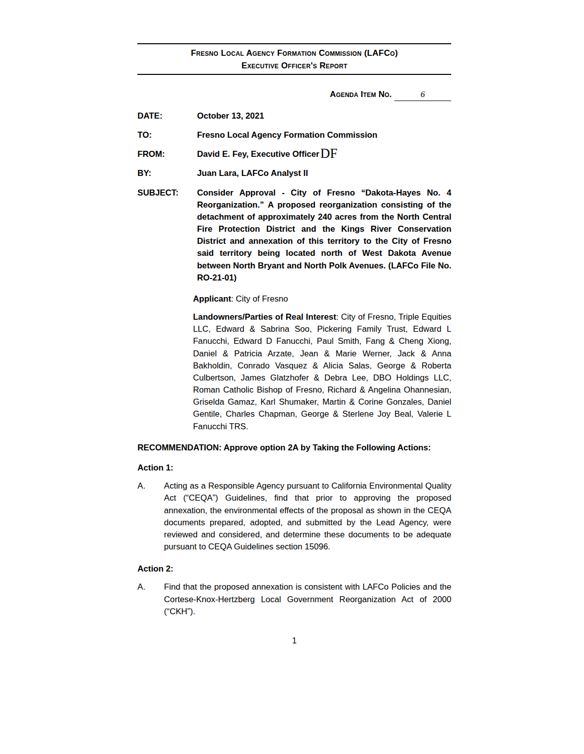Fresno Local Agency Formation Commission (LAFCo)
Executive Officer's Report
Agenda Item No. 6
| DATE: | October 13, 2021 |
| TO: | Fresno Local Agency Formation Commission |
| FROM: | David E. Fey, Executive Officer DF |
| BY: | Juan Lara, LAFCo Analyst II |
| SUBJECT: | Consider Approval - City of Fresno “Dakota-Hayes No. 4 Reorganization.” A proposed reorganization consisting of the detachment of approximately 240 acres from the North Central Fire Protection District and the Kings River Conservation District and annexation of this territory to the City of Fresno said territory being located north of West Dakota Avenue between North Bryant and North Polk Avenues. (LAFCo File No. RO-21-01) |
Applicant: City of Fresno
Landowners/Parties of Real Interest: City of Fresno, Triple Equities LLC, Edward & Sabrina Soo, Pickering Family Trust, Edward L Fanucchi, Edward D Fanucchi, Paul Smith, Fang & Cheng Xiong, Daniel & Patricia Arzate, Jean & Marie Werner, Jack & Anna Bakholdin, Conrado Vasquez & Alicia Salas, George & Roberta Culbertson, James Glatzhofer & Debra Lee, DBO Holdings LLC, Roman Catholic Bishop of Fresno, Richard & Angelina Ohannesian, Griselda Gamaz, Karl Shumaker, Martin & Corine Gonzales, Daniel Gentile, Charles Chapman, George & Sterlene Joy Beal, Valerie L Fanucchi TRS.
RECOMMENDATION: Approve option 2A by Taking the Following Actions:
Action 1:
Acting as a Responsible Agency pursuant to California Environmental Quality Act (“CEQA”) Guidelines, find that prior to approving the proposed annexation, the environmental effects of the proposal as shown in the CEQA documents prepared, adopted, and submitted by the Lead Agency, were reviewed and considered, and determine these documents to be adequate pursuant to CEQA Guidelines section 15096.
Action 2:
Find that the proposed annexation is consistent with LAFCo Policies and the Cortese-Knox-Hertzberg Local Government Reorganization Act of 2000 (“CKH”).
1